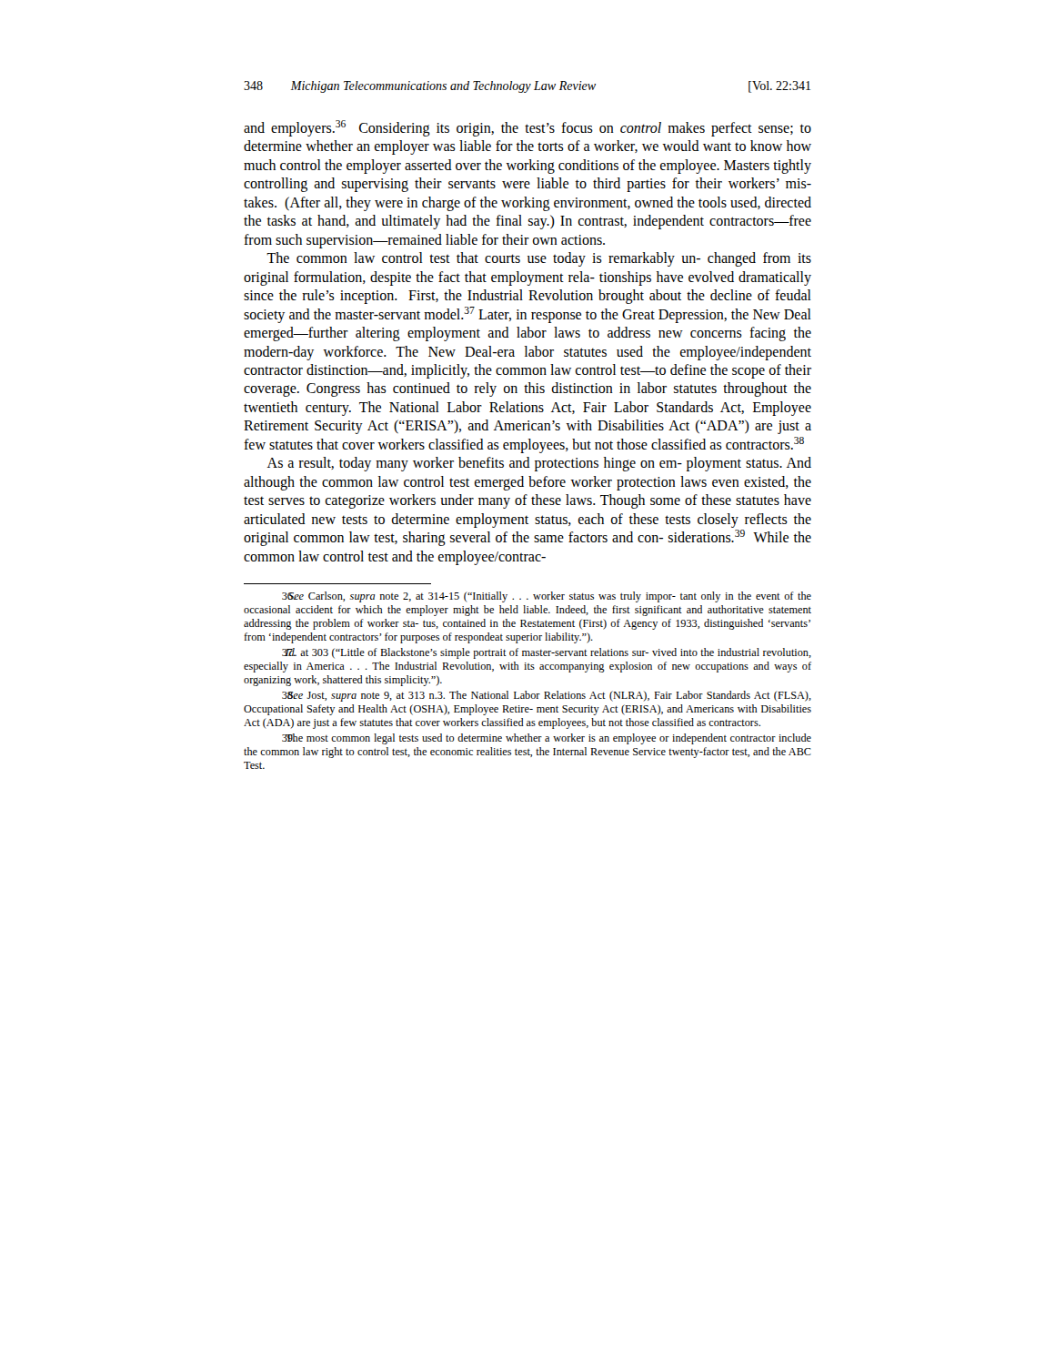348 Michigan Telecommunications and Technology Law Review [Vol. 22:341
and employers.36 Considering its origin, the test’s focus on control makes perfect sense; to determine whether an employer was liable for the torts of a worker, we would want to know how much control the employer asserted over the working conditions of the employee. Masters tightly controlling and supervising their servants were liable to third parties for their workers’ mis- takes. (After all, they were in charge of the working environment, owned the tools used, directed the tasks at hand, and ultimately had the final say.) In contrast, independent contractors—free from such supervision—remained liable for their own actions.
The common law control test that courts use today is remarkably un- changed from its original formulation, despite the fact that employment rela- tionships have evolved dramatically since the rule’s inception. First, the Industrial Revolution brought about the decline of feudal society and the master-servant model.37 Later, in response to the Great Depression, the New Deal emerged—further altering employment and labor laws to address new concerns facing the modern-day workforce. The New Deal-era labor statutes used the employee/independent contractor distinction—and, implicitly, the common law control test—to define the scope of their coverage. Congress has continued to rely on this distinction in labor statutes throughout the twentieth century. The National Labor Relations Act, Fair Labor Standards Act, Employee Retirement Security Act (“ERISA”), and American’s with Disabilities Act (“ADA”) are just a few statutes that cover workers classified as employees, but not those classified as contractors.38
As a result, today many worker benefits and protections hinge on em- ployment status. And although the common law control test emerged before worker protection laws even existed, the test serves to categorize workers under many of these laws. Though some of these statutes have articulated new tests to determine employment status, each of these tests closely reflects the original common law test, sharing several of the same factors and con- siderations.39 While the common law control test and the employee/contrac-
36. See Carlson, supra note 2, at 314-15 (“Initially . . . worker status was truly impor- tant only in the event of the occasional accident for which the employer might be held liable. Indeed, the first significant and authoritative statement addressing the problem of worker sta- tus, contained in the Restatement (First) of Agency of 1933, distinguished ‘servants’ from ‘independent contractors’ for purposes of respondeat superior liability.”). 37. Id. at 303 (“Little of Blackstone’s simple portrait of master-servant relations sur- vived into the industrial revolution, especially in America . . . The Industrial Revolution, with its accompanying explosion of new occupations and ways of organizing work, shattered this simplicity.”). 38. See Jost, supra note 9, at 313 n.3. The National Labor Relations Act (NLRA), Fair Labor Standards Act (FLSA), Occupational Safety and Health Act (OSHA), Employee Retire- ment Security Act (ERISA), and Americans with Disabilities Act (ADA) are just a few statutes that cover workers classified as employees, but not those classified as contractors. 39. The most common legal tests used to determine whether a worker is an employee or independent contractor include the common law right to control test, the economic realities test, the Internal Revenue Service twenty-factor test, and the ABC Test.